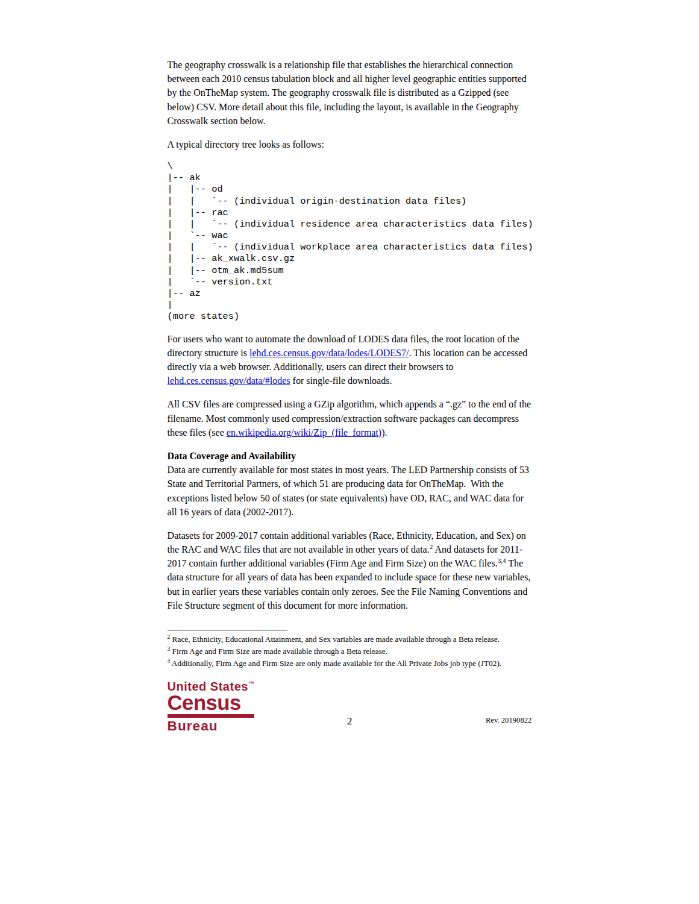The geography crosswalk is a relationship file that establishes the hierarchical connection between each 2010 census tabulation block and all higher level geographic entities supported by the OnTheMap system. The geography crosswalk file is distributed as a Gzipped (see below) CSV. More detail about this file, including the layout, is available in the Geography Crosswalk section below.
A typical directory tree looks as follows:
\
|-- ak
|   |-- od
|   |   `-- (individual origin-destination data files)
|   |-- rac
|   |   `-- (individual residence area characteristics data files)
|   `-- wac
|   |   `-- (individual workplace area characteristics data files)
|   |-- ak_xwalk.csv.gz
|   |-- otm_ak.md5sum
|   `-- version.txt
|-- az
|
(more states)
For users who want to automate the download of LODES data files, the root location of the directory structure is lehd.ces.census.gov/data/lodes/LODES7/. This location can be accessed directly via a web browser. Additionally, users can direct their browsers to lehd.ces.census.gov/data/#lodes for single-file downloads.
All CSV files are compressed using a GZip algorithm, which appends a “.gz” to the end of the filename. Most commonly used compression/extraction software packages can decompress these files (see en.wikipedia.org/wiki/Zip_(file_format)).
Data Coverage and Availability
Data are currently available for most states in most years. The LED Partnership consists of 53 State and Territorial Partners, of which 51 are producing data for OnTheMap. With the exceptions listed below 50 of states (or state equivalents) have OD, RAC, and WAC data for all 16 years of data (2002-2017).
Datasets for 2009-2017 contain additional variables (Race, Ethnicity, Education, and Sex) on the RAC and WAC files that are not available in other years of data.2 And datasets for 2011-2017 contain further additional variables (Firm Age and Firm Size) on the WAC files.3,4 The data structure for all years of data has been expanded to include space for these new variables, but in earlier years these variables contain only zeroes. See the File Naming Conventions and File Structure segment of this document for more information.
2 Race, Ethnicity, Educational Attainment, and Sex variables are made available through a Beta release.
3 Firm Age and Firm Size are made available through a Beta release.
4 Additionally, Firm Age and Firm Size are only made available for the All Private Jobs job type (JT02).
United States™
Census
Bureau
2
Rev. 20190822